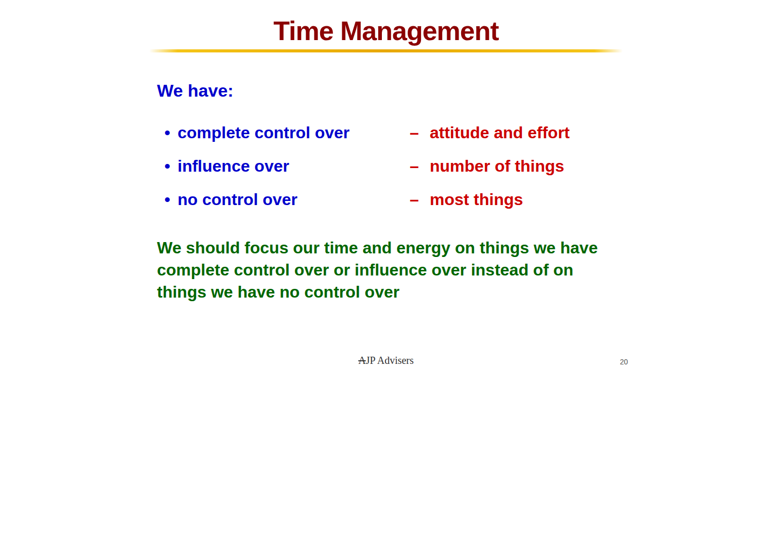Time Management
We have:
| • | complete control over | – | attitude and effort |
| • | influence over | – | number of things |
| • | no control over | – | most things |
We should focus our time and energy on things we have complete control over or influence over instead of on things we have no control over
AJP Advisers
20